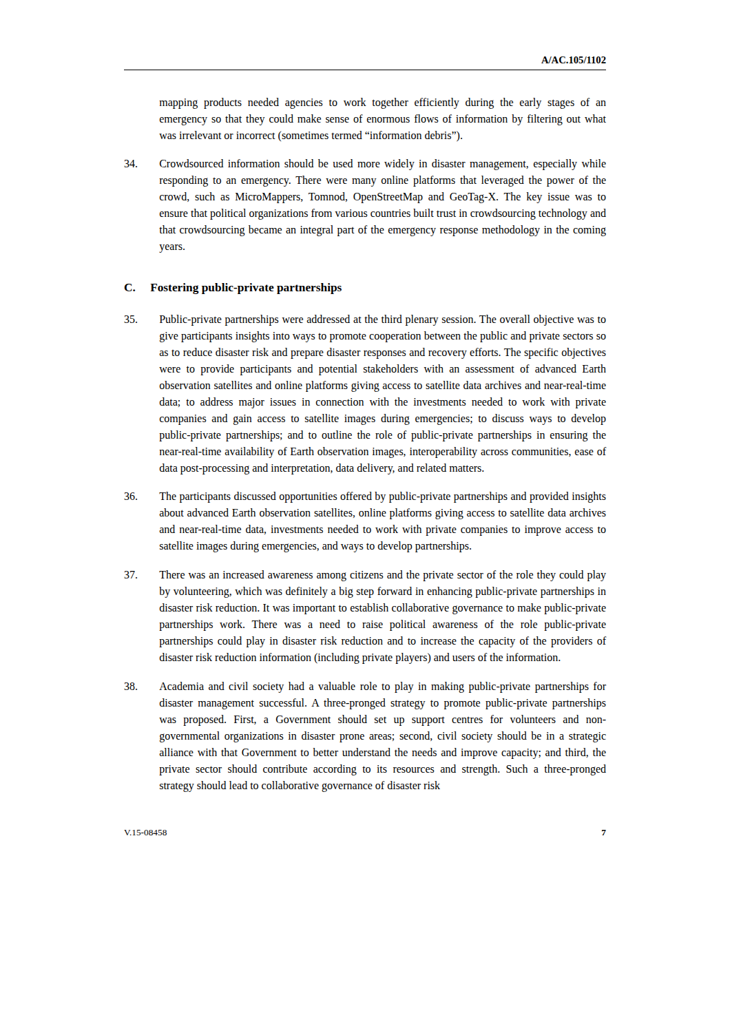A/AC.105/1102
mapping products needed agencies to work together efficiently during the early stages of an emergency so that they could make sense of enormous flows of information by filtering out what was irrelevant or incorrect (sometimes termed “information debris”).
34. Crowdsourced information should be used more widely in disaster management, especially while responding to an emergency. There were many online platforms that leveraged the power of the crowd, such as MicroMappers, Tomnod, OpenStreetMap and GeoTag-X. The key issue was to ensure that political organizations from various countries built trust in crowdsourcing technology and that crowdsourcing became an integral part of the emergency response methodology in the coming years.
C. Fostering public-private partnerships
35. Public-private partnerships were addressed at the third plenary session. The overall objective was to give participants insights into ways to promote cooperation between the public and private sectors so as to reduce disaster risk and prepare disaster responses and recovery efforts. The specific objectives were to provide participants and potential stakeholders with an assessment of advanced Earth observation satellites and online platforms giving access to satellite data archives and near-real-time data; to address major issues in connection with the investments needed to work with private companies and gain access to satellite images during emergencies; to discuss ways to develop public-private partnerships; and to outline the role of public-private partnerships in ensuring the near-real-time availability of Earth observation images, interoperability across communities, ease of data post-processing and interpretation, data delivery, and related matters.
36. The participants discussed opportunities offered by public-private partnerships and provided insights about advanced Earth observation satellites, online platforms giving access to satellite data archives and near-real-time data, investments needed to work with private companies to improve access to satellite images during emergencies, and ways to develop partnerships.
37. There was an increased awareness among citizens and the private sector of the role they could play by volunteering, which was definitely a big step forward in enhancing public-private partnerships in disaster risk reduction. It was important to establish collaborative governance to make public-private partnerships work. There was a need to raise political awareness of the role public-private partnerships could play in disaster risk reduction and to increase the capacity of the providers of disaster risk reduction information (including private players) and users of the information.
38. Academia and civil society had a valuable role to play in making public-private partnerships for disaster management successful. A three-pronged strategy to promote public-private partnerships was proposed. First, a Government should set up support centres for volunteers and non-governmental organizations in disaster prone areas; second, civil society should be in a strategic alliance with that Government to better understand the needs and improve capacity; and third, the private sector should contribute according to its resources and strength. Such a three-pronged strategy should lead to collaborative governance of disaster risk
V.15-08458 7